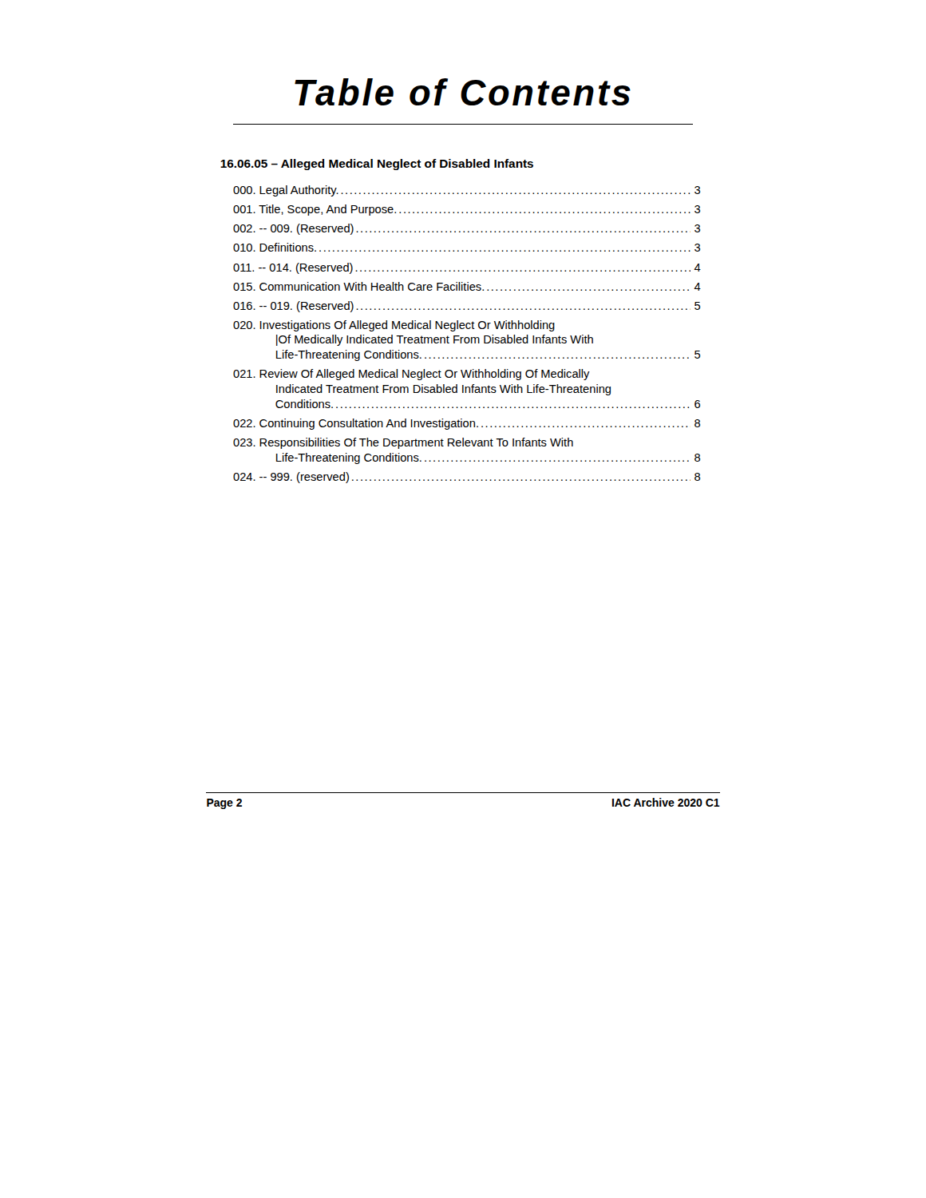Table of Contents
16.06.05 – Alleged Medical Neglect of Disabled Infants
000. Legal Authority. ................................................................................................... 3
001. Title, Scope, And Purpose. .............................................................................. 3
002. -- 009. (Reserved) ............................................................................................. 3
010. Definitions. ....................................................................................................... 3
011. -- 014. (Reserved) ............................................................................................. 4
015. Communication With Health Care Facilities. .................................................... 4
016. -- 019. (Reserved) ............................................................................................. 5
020. Investigations Of Alleged Medical Neglect Or Withholding |Of Medically Indicated Treatment From Disabled Infants With Life-Threatening Conditions. ....................................................................... 5
021. Review Of Alleged Medical Neglect Or Withholding Of Medically Indicated Treatment From Disabled Infants With Life-Threatening Conditions. .................................................................................................... 6
022. Continuing Consultation And Investigation. ...................................................... 8
023. Responsibilities Of The Department Relevant To Infants With Life-Threatening Conditions. ......................................................................... 8
024. -- 999. (reserved) ............................................................................................. 8
Page 2 IAC Archive 2020 C1